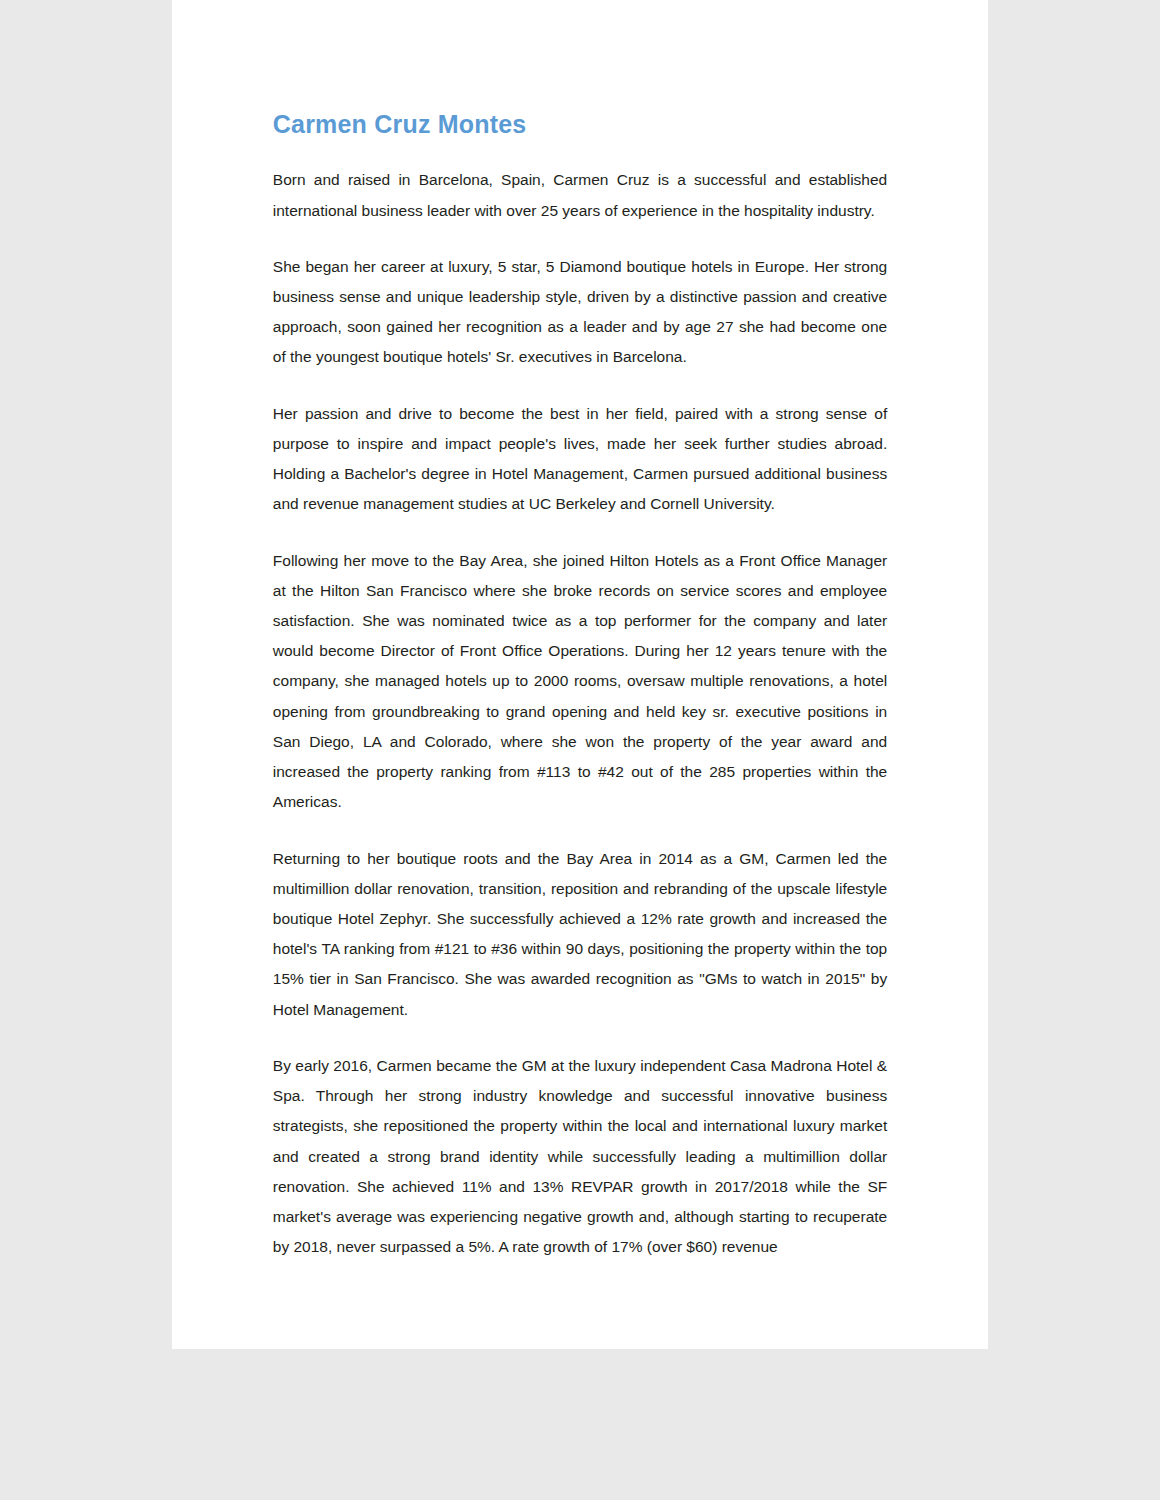Carmen Cruz Montes
Born and raised in Barcelona, Spain, Carmen Cruz is a successful and established international business leader with over 25 years of experience in the hospitality industry.
She began her career at luxury, 5 star, 5 Diamond boutique hotels in Europe. Her strong business sense and unique leadership style, driven by a distinctive passion and creative approach, soon gained her recognition as a leader and by age 27 she had become one of the youngest boutique hotels' Sr. executives in Barcelona.
Her passion and drive to become the best in her field, paired with a strong sense of purpose to inspire and impact people's lives, made her seek further studies abroad. Holding a Bachelor's degree in Hotel Management, Carmen pursued additional business and revenue management studies at UC Berkeley and Cornell University.
Following her move to the Bay Area, she joined Hilton Hotels as a Front Office Manager at the Hilton San Francisco where she broke records on service scores and employee satisfaction. She was nominated twice as a top performer for the company and later would become Director of Front Office Operations. During her 12 years tenure with the company, she managed hotels up to 2000 rooms, oversaw multiple renovations, a hotel opening from groundbreaking to grand opening and held key sr. executive positions in San Diego, LA and Colorado, where she won the property of the year award and increased the property ranking from #113 to #42 out of the 285 properties within the Americas.
Returning to her boutique roots and the Bay Area in 2014 as a GM, Carmen led the multimillion dollar renovation, transition, reposition and rebranding of the upscale lifestyle boutique Hotel Zephyr. She successfully achieved a 12% rate growth and increased the hotel's TA ranking from #121 to #36 within 90 days, positioning the property within the top 15% tier in San Francisco. She was awarded recognition as "GMs to watch in 2015" by Hotel Management.
By early 2016, Carmen became the GM at the luxury independent Casa Madrona Hotel & Spa. Through her strong industry knowledge and successful innovative business strategists, she repositioned the property within the local and international luxury market and created a strong brand identity while successfully leading a multimillion dollar renovation. She achieved 11% and 13% REVPAR growth in 2017/2018 while the SF market's average was experiencing negative growth and, although starting to recuperate by 2018, never surpassed a 5%. A rate growth of 17% (over $60) revenue